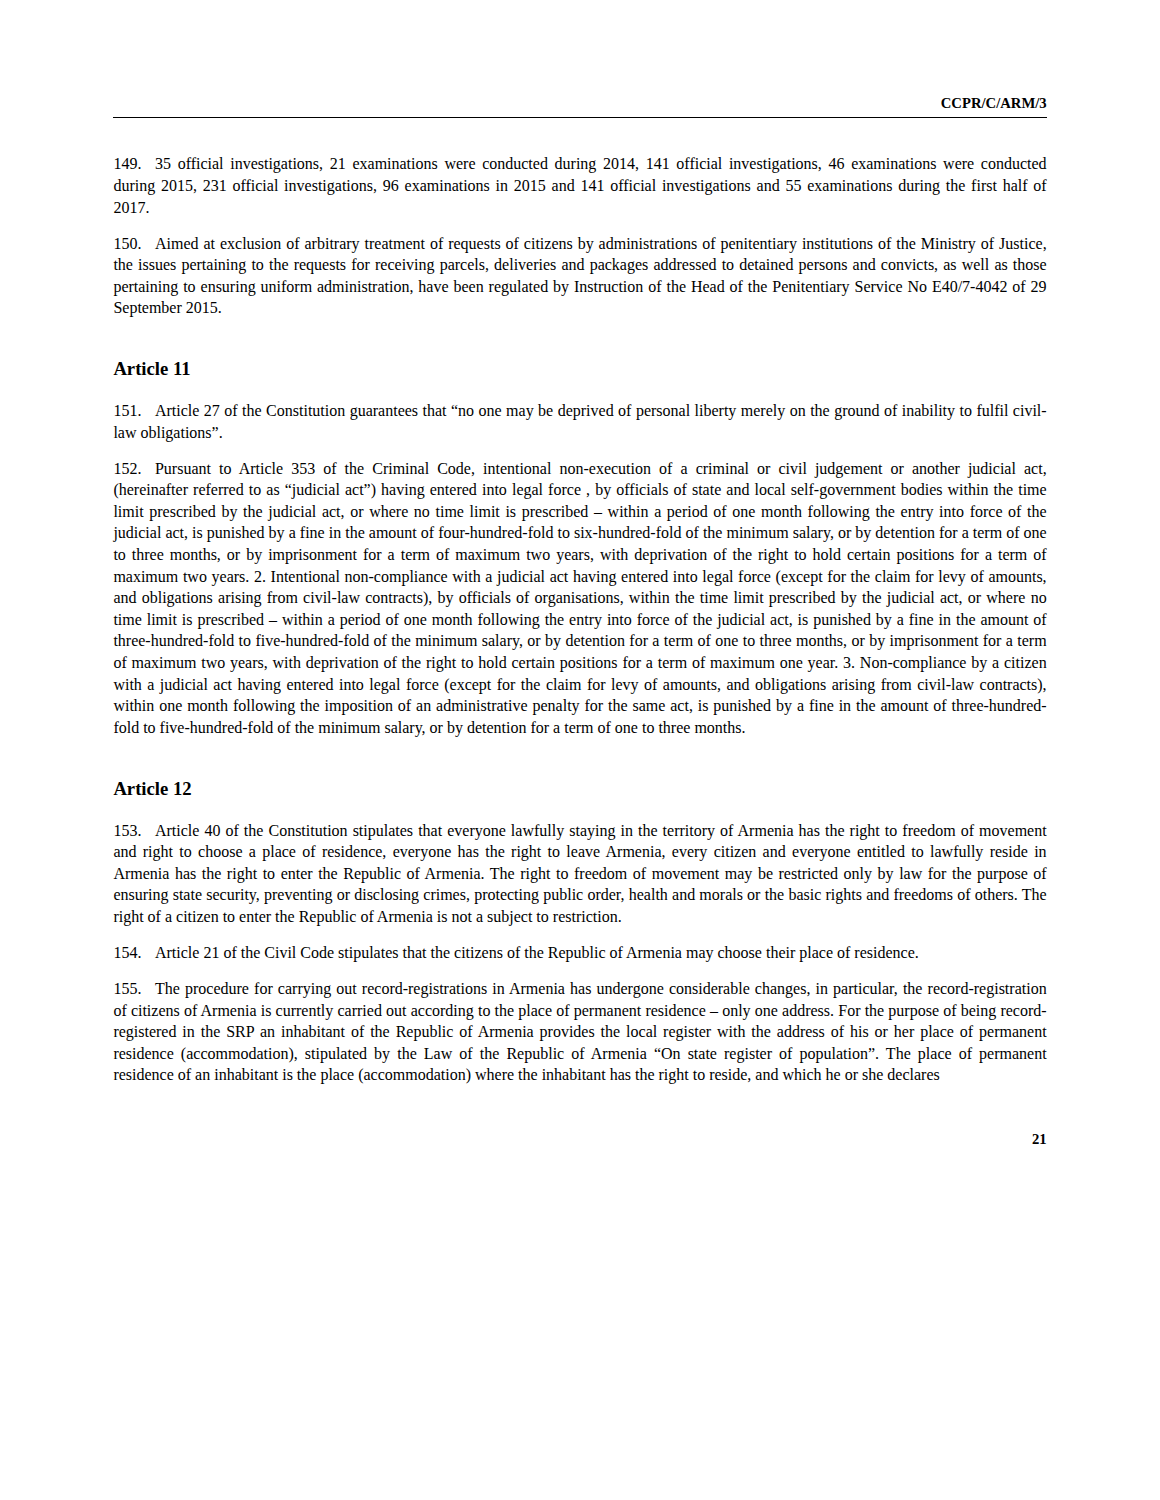CCPR/C/ARM/3
149. 35 official investigations, 21 examinations were conducted during 2014, 141 official investigations, 46 examinations were conducted during 2015, 231 official investigations, 96 examinations in 2015 and 141 official investigations and 55 examinations during the first half of 2017.
150. Aimed at exclusion of arbitrary treatment of requests of citizens by administrations of penitentiary institutions of the Ministry of Justice, the issues pertaining to the requests for receiving parcels, deliveries and packages addressed to detained persons and convicts, as well as those pertaining to ensuring uniform administration, have been regulated by Instruction of the Head of the Penitentiary Service No E40/7-4042 of 29 September 2015.
Article 11
151. Article 27 of the Constitution guarantees that “no one may be deprived of personal liberty merely on the ground of inability to fulfil civil-law obligations”.
152. Pursuant to Article 353 of the Criminal Code, intentional non-execution of a criminal or civil judgement or another judicial act, (hereinafter referred to as “judicial act”) having entered into legal force , by officials of state and local self-government bodies within the time limit prescribed by the judicial act, or where no time limit is prescribed – within a period of one month following the entry into force of the judicial act, is punished by a fine in the amount of four-hundred-fold to six-hundred-fold of the minimum salary, or by detention for a term of one to three months, or by imprisonment for a term of maximum two years, with deprivation of the right to hold certain positions for a term of maximum two years. 2. Intentional non-compliance with a judicial act having entered into legal force (except for the claim for levy of amounts, and obligations arising from civil-law contracts), by officials of organisations, within the time limit prescribed by the judicial act, or where no time limit is prescribed – within a period of one month following the entry into force of the judicial act, is punished by a fine in the amount of three-hundred-fold to five-hundred-fold of the minimum salary, or by detention for a term of one to three months, or by imprisonment for a term of maximum two years, with deprivation of the right to hold certain positions for a term of maximum one year. 3. Non-compliance by a citizen with a judicial act having entered into legal force (except for the claim for levy of amounts, and obligations arising from civil-law contracts), within one month following the imposition of an administrative penalty for the same act, is punished by a fine in the amount of three-hundred-fold to five-hundred-fold of the minimum salary, or by detention for a term of one to three months.
Article 12
153. Article 40 of the Constitution stipulates that everyone lawfully staying in the territory of Armenia has the right to freedom of movement and right to choose a place of residence, everyone has the right to leave Armenia, every citizen and everyone entitled to lawfully reside in Armenia has the right to enter the Republic of Armenia. The right to freedom of movement may be restricted only by law for the purpose of ensuring state security, preventing or disclosing crimes, protecting public order, health and morals or the basic rights and freedoms of others. The right of a citizen to enter the Republic of Armenia is not a subject to restriction.
154. Article 21 of the Civil Code stipulates that the citizens of the Republic of Armenia may choose their place of residence.
155. The procedure for carrying out record-registrations in Armenia has undergone considerable changes, in particular, the record-registration of citizens of Armenia is currently carried out according to the place of permanent residence – only one address. For the purpose of being record-registered in the SRP an inhabitant of the Republic of Armenia provides the local register with the address of his or her place of permanent residence (accommodation), stipulated by the Law of the Republic of Armenia “On state register of population”. The place of permanent residence of an inhabitant is the place (accommodation) where the inhabitant has the right to reside, and which he or she declares
21